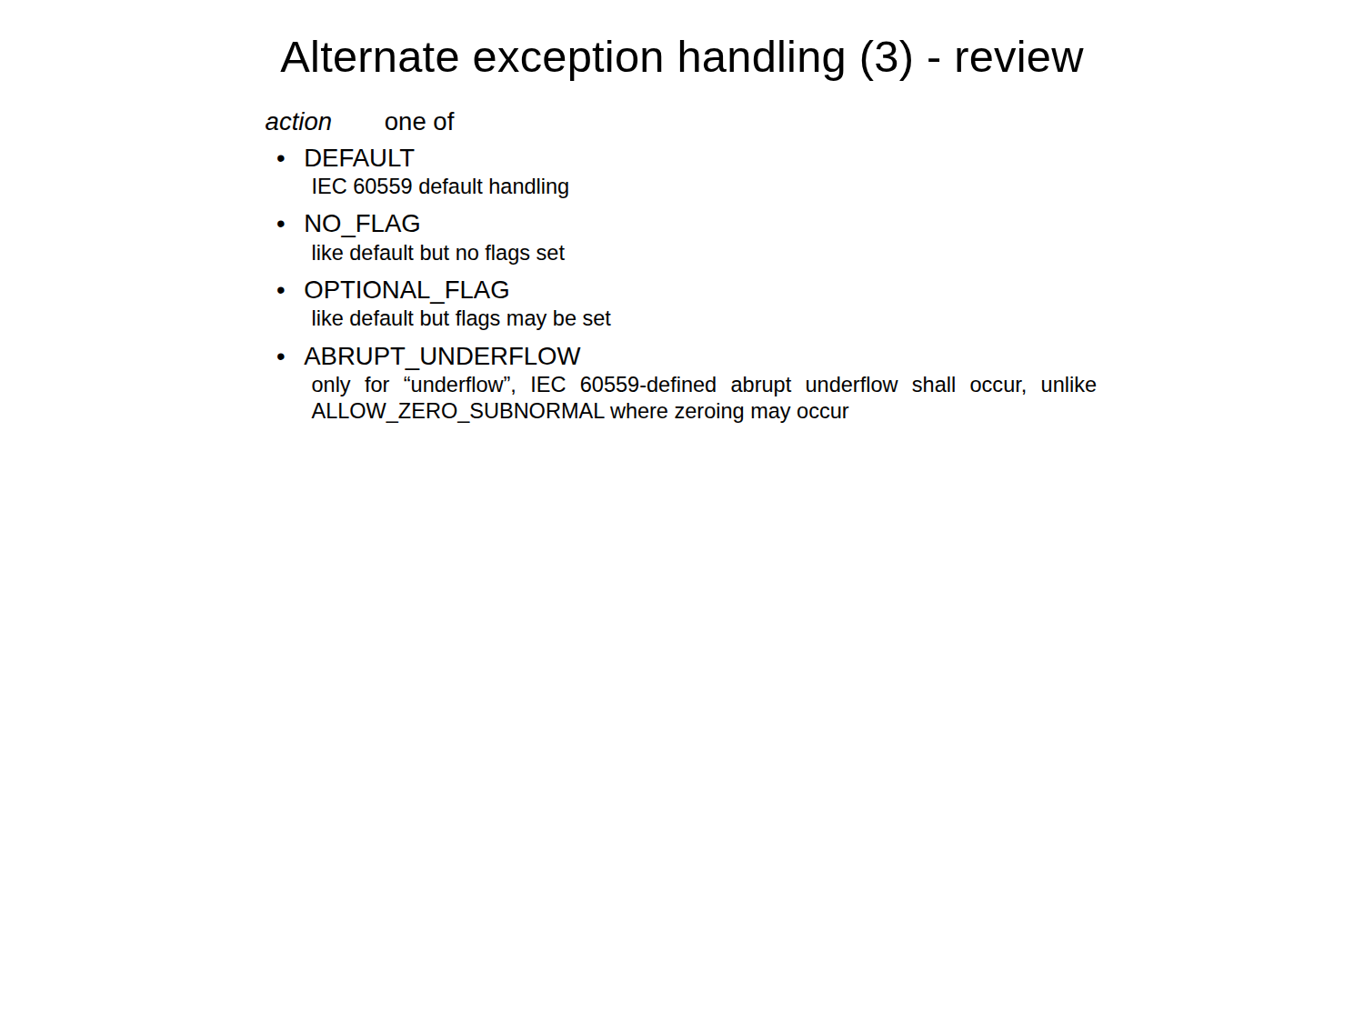Alternate exception handling (3) - review
action one of
DEFAULT IEC 60559 default handling
NO_FLAG like default but no flags set
OPTIONAL_FLAG like default but flags may be set
ABRUPT_UNDERFLOW only for “underflow”, IEC 60559-defined abrupt underflow shall occur, unlike ALLOW_ZERO_SUBNORMAL where zeroing may occur